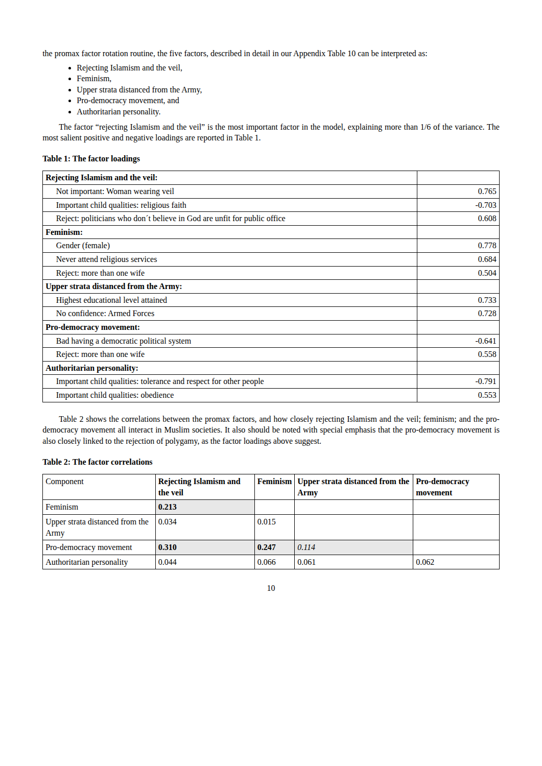the promax factor rotation routine, the five factors, described in detail in our Appendix Table 10 can be interpreted as:
Rejecting Islamism and the veil,
Feminism,
Upper strata distanced from the Army,
Pro-democracy movement, and
Authoritarian personality.
The factor “rejecting Islamism and the veil” is the most important factor in the model, explaining more than 1/6 of the variance. The most salient positive and negative loadings are reported in Table 1.
Table 1: The factor loadings
| Rejecting Islamism and the veil: | |
| Not important: Woman wearing veil | 0.765 |
| Important child qualities: religious faith | -0.703 |
| Reject: politicians who don´t believe in God are unfit for public office | 0.608 |
| Feminism: | |
| Gender (female) | 0.778 |
| Never attend religious services | 0.684 |
| Reject: more than one wife | 0.504 |
| Upper strata distanced from the Army: | |
| Highest educational level attained | 0.733 |
| No confidence: Armed Forces | 0.728 |
| Pro-democracy movement: | |
| Bad having a democratic political system | -0.641 |
| Reject: more than one wife | 0.558 |
| Authoritarian personality: | |
| Important child qualities: tolerance and respect for other people | -0.791 |
| Important child qualities: obedience | 0.553 |
Table 2 shows the correlations between the promax factors, and how closely rejecting Islamism and the veil; feminism; and the pro-democracy movement all interact in Muslim societies. It also should be noted with special emphasis that the pro-democracy movement is also closely linked to the rejection of polygamy, as the factor loadings above suggest.
Table 2: The factor correlations
| Component | Rejecting Islamism and the veil | Feminism | Upper strata distanced from the Army | Pro-democracy movement |
| Feminism | 0.213 | | | |
| Upper strata distanced from the Army | 0.034 | 0.015 | | |
| Pro-democracy movement | 0.310 | 0.247 | 0.114 | |
| Authoritarian personality | 0.044 | 0.066 | 0.061 | 0.062 |
10